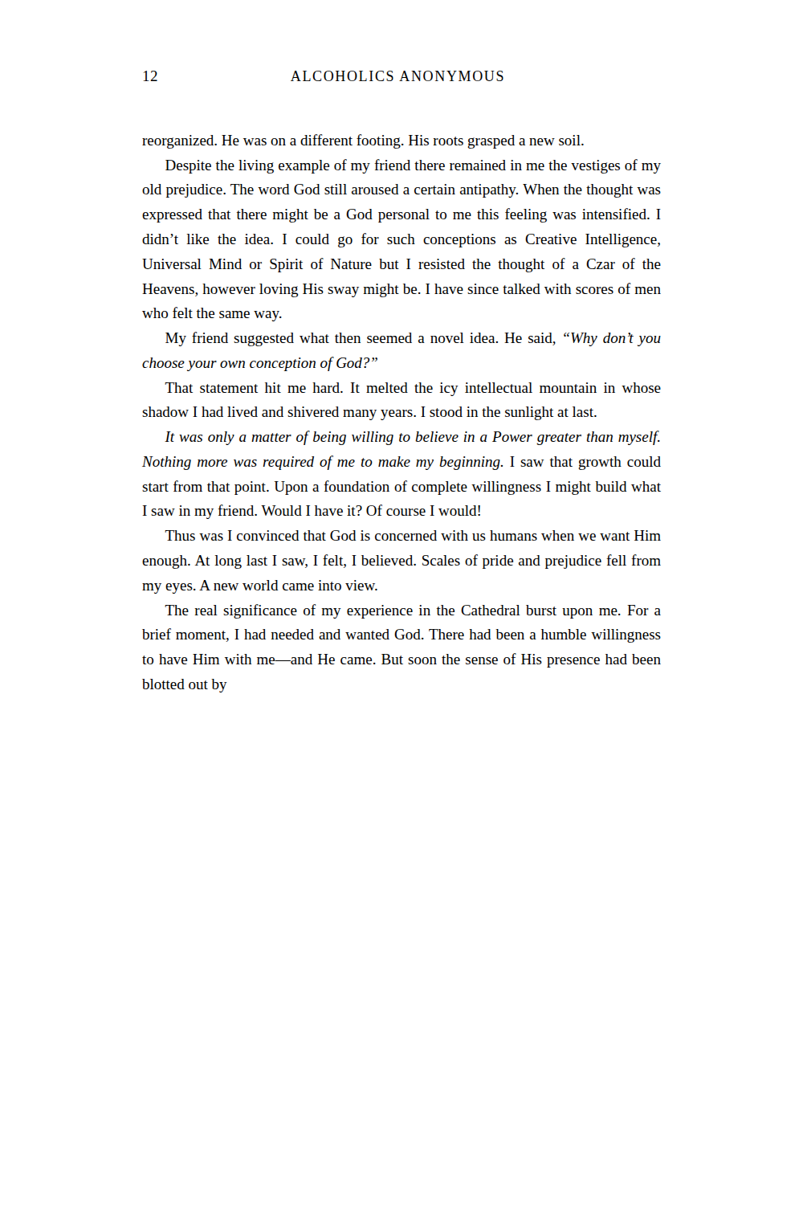12 Alcoholics Anonymous
reorganized. He was on a different footing. His roots grasped a new soil.
Despite the living example of my friend there remained in me the vestiges of my old prejudice. The word God still aroused a certain antipathy. When the thought was expressed that there might be a God personal to me this feeling was intensified. I didn’t like the idea. I could go for such conceptions as Creative Intelligence, Universal Mind or Spirit of Nature but I resisted the thought of a Czar of the Heavens, however loving His sway might be. I have since talked with scores of men who felt the same way.
My friend suggested what then seemed a novel idea. He said, “Why don’t you choose your own conception of God?”
That statement hit me hard. It melted the icy intellectual mountain in whose shadow I had lived and shivered many years. I stood in the sunlight at last.
It was only a matter of being willing to believe in a Power greater than myself. Nothing more was required of me to make my beginning. I saw that growth could start from that point. Upon a foundation of complete willingness I might build what I saw in my friend. Would I have it? Of course I would!
Thus was I convinced that God is concerned with us humans when we want Him enough. At long last I saw, I felt, I believed. Scales of pride and prejudice fell from my eyes. A new world came into view.
The real significance of my experience in the Cathedral burst upon me. For a brief moment, I had needed and wanted God. There had been a humble willingness to have Him with me—and He came. But soon the sense of His presence had been blotted out by